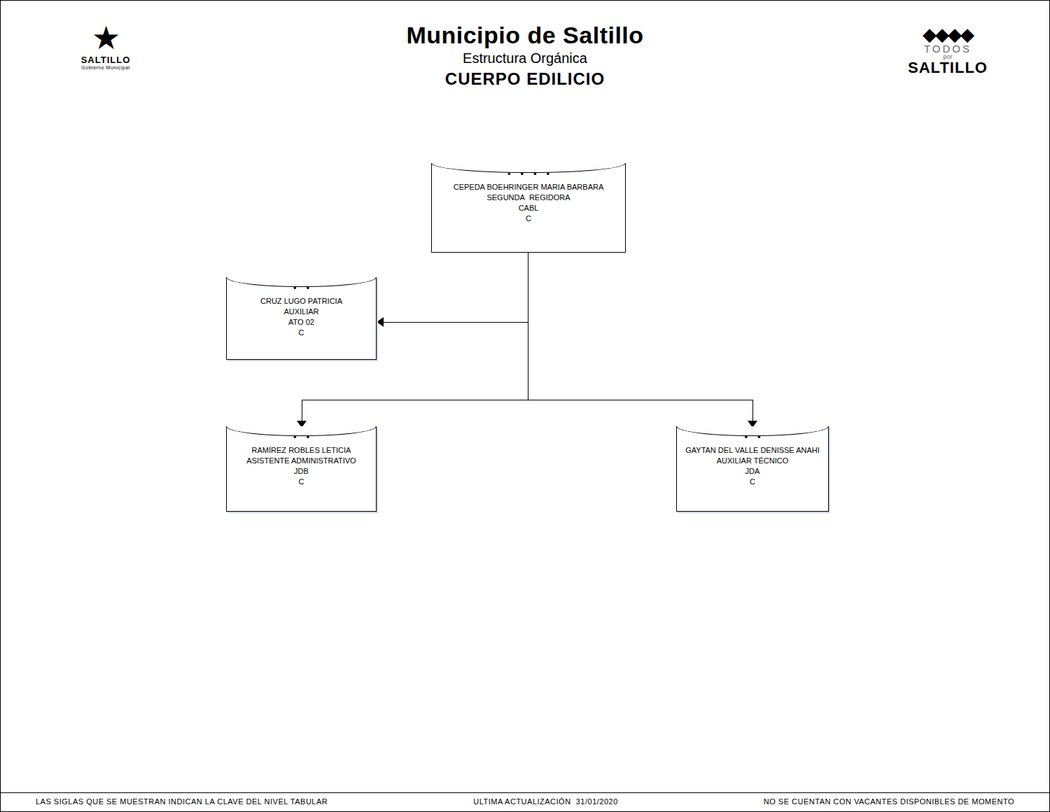★
SALTILLO
Gobierno Municipal
Municipio de Saltillo
Estructura Orgánica
CUERPO EDILICIO
◆◆◆◆
TODOS
por
SALTILLO
••••
CEPEDA BOEHRINGER MARIA BARBARA
SEGUNDA REGIDORA
CABL
C
••
CRUZ LUGO PATRICIA
AUXILIAR
ATO 02
C
••
RAMÍREZ ROBLES LETICIA
ASISTENTE ADMINISTRATIVO
JDB
C
••
GAYTAN DEL VALLE DENISSE ANAHI
AUXILIAR TÉCNICO
JDA
C
Las siglas que se muestran indican la clave del nivel tabular Ultima actualización 31/01/2020 No se cuentan con vacantes disponibles de momento